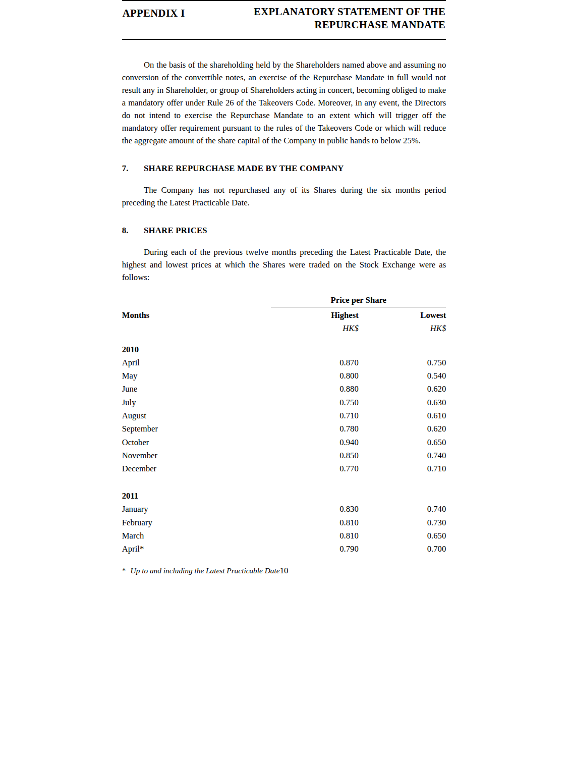| APPENDIX I | EXPLANATORY STATEMENT OF THE REPURCHASE MANDATE |
On the basis of the shareholding held by the Shareholders named above and assuming no conversion of the convertible notes, an exercise of the Repurchase Mandate in full would not result any in Shareholder, or group of Shareholders acting in concert, becoming obliged to make a mandatory offer under Rule 26 of the Takeovers Code. Moreover, in any event, the Directors do not intend to exercise the Repurchase Mandate to an extent which will trigger off the mandatory offer requirement pursuant to the rules of the Takeovers Code or which will reduce the aggregate amount of the share capital of the Company in public hands to below 25%.
7. SHARE REPURCHASE MADE BY THE COMPANY
The Company has not repurchased any of its Shares during the six months period preceding the Latest Practicable Date.
8. SHARE PRICES
During each of the previous twelve months preceding the Latest Practicable Date, the highest and lowest prices at which the Shares were traded on the Stock Exchange were as follows:
| | Price per Share |
| --- | --- |
| Months | Highest | Lowest |
| | HK$ | HK$ |
| 2010 |
| April | 0.870 | 0.750 |
| May | 0.800 | 0.540 |
| June | 0.880 | 0.620 |
| July | 0.750 | 0.630 |
| August | 0.710 | 0.610 |
| September | 0.780 | 0.620 |
| October | 0.940 | 0.650 |
| November | 0.850 | 0.740 |
| December | 0.770 | 0.710 |
| 2011 |
| January | 0.830 | 0.740 |
| February | 0.810 | 0.730 |
| March | 0.810 | 0.650 |
| April* | 0.790 | 0.700 |
*Up to and including the Latest Practicable Date
10